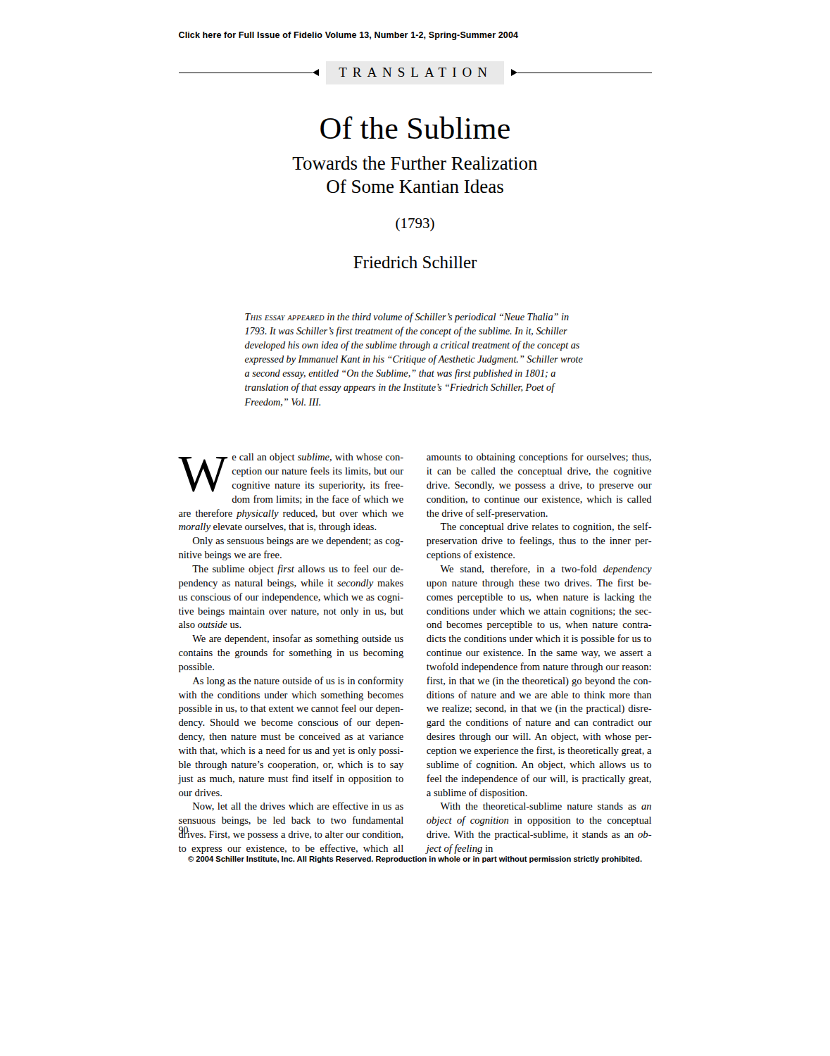Click here for Full Issue of Fidelio Volume 13, Number 1-2, Spring-Summer 2004
Translation
Of the Sublime
Towards the Further Realization
Of Some Kantian Ideas
(1793)
Friedrich Schiller
This essay appeared in the third volume of Schiller’s periodical “Neue Thalia” in 1793. It was Schiller’s first treatment of the concept of the sublime. In it, Schiller developed his own idea of the sublime through a critical treatment of the concept as expressed by Immanuel Kant in his “Critique of Aesthetic Judgment.” Schiller wrote a second essay, entitled “On the Sublime,” that was first published in 1801; a translation of that essay appears in the Institute’s “Friedrich Schiller, Poet of Freedom,” Vol. III.
We call an object sublime, with whose conception our nature feels its limits, but our cognitive nature its superiority, its freedom from limits; in the face of which we are therefore physically reduced, but over which we morally elevate ourselves, that is, through ideas.
Only as sensuous beings are we dependent; as cognitive beings we are free.
The sublime object first allows us to feel our dependency as natural beings, while it secondly makes us conscious of our independence, which we as cognitive beings maintain over nature, not only in us, but also outside us.
We are dependent, insofar as something outside us contains the grounds for something in us becoming possible.
As long as the nature outside of us is in conformity with the conditions under which something becomes possible in us, to that extent we cannot feel our dependency. Should we become conscious of our dependency, then nature must be conceived as at variance with that, which is a need for us and yet is only possible through nature’s cooperation, or, which is to say just as much, nature must find itself in opposition to our drives.
Now, let all the drives which are effective in us as sensuous beings, be led back to two fundamental drives. First, we possess a drive, to alter our condition, to express our existence, to be effective, which all amounts to obtaining conceptions for ourselves; thus, it can be called the conceptual drive, the cognitive drive. Secondly, we possess a drive, to preserve our condition, to continue our existence, which is called the drive of self-preservation.
The conceptual drive relates to cognition, the self-preservation drive to feelings, thus to the inner perceptions of existence.
We stand, therefore, in a two-fold dependency upon nature through these two drives. The first becomes perceptible to us, when nature is lacking the conditions under which we attain cognitions; the second becomes perceptible to us, when nature contradicts the conditions under which it is possible for us to continue our existence. In the same way, we assert a twofold independence from nature through our reason: first, in that we (in the theoretical) go beyond the conditions of nature and we are able to think more than we realize; second, in that we (in the practical) disregard the conditions of nature and can contradict our desires through our will. An object, with whose perception we experience the first, is theoretically great, a sublime of cognition. An object, which allows us to feel the independence of our will, is practically great, a sublime of disposition.
With the theoretical-sublime nature stands as an object of cognition in opposition to the conceptual drive. With the practical-sublime, it stands as an object of feeling in
90
© 2004 Schiller Institute, Inc. All Rights Reserved. Reproduction in whole or in part without permission strictly prohibited.